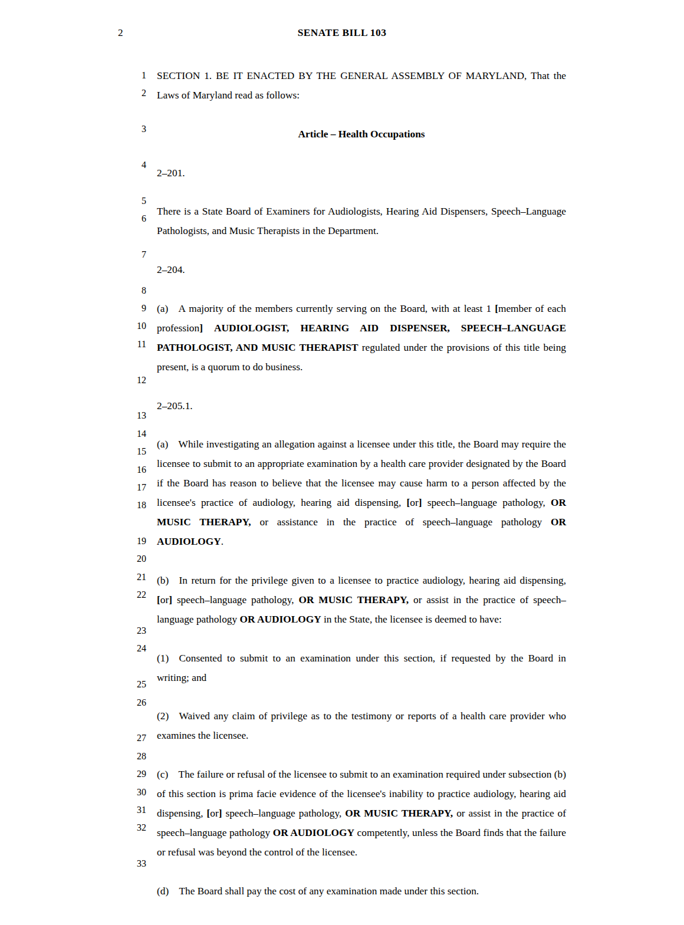2
SENATE BILL 103
1
2
3
4
5
6
7
8
9
10
11
12
13
14
15
16
17
18
19
20
21
22
23
24
25
26
27
28
29
30
31
32
33
SECTION 1. BE IT ENACTED BY THE GENERAL ASSEMBLY OF MARYLAND, That the Laws of Maryland read as follows:
Article – Health Occupations
2–201.
There is a State Board of Examiners for Audiologists, Hearing Aid Dispensers, Speech–Language Pathologists, and Music Therapists in the Department.
2–204.
(a) A majority of the members currently serving on the Board, with at least 1 [member of each profession] AUDIOLOGIST, HEARING AID DISPENSER, SPEECH–LANGUAGE PATHOLOGIST, AND MUSIC THERAPIST regulated under the provisions of this title being present, is a quorum to do business.
2–205.1.
(a) While investigating an allegation against a licensee under this title, the Board may require the licensee to submit to an appropriate examination by a health care provider designated by the Board if the Board has reason to believe that the licensee may cause harm to a person affected by the licensee's practice of audiology, hearing aid dispensing, [or] speech–language pathology, OR MUSIC THERAPY, or assistance in the practice of speech–language pathology OR AUDIOLOGY.
(b) In return for the privilege given to a licensee to practice audiology, hearing aid dispensing, [or] speech–language pathology, OR MUSIC THERAPY, or assist in the practice of speech–language pathology OR AUDIOLOGY in the State, the licensee is deemed to have:
(1) Consented to submit to an examination under this section, if requested by the Board in writing; and
(2) Waived any claim of privilege as to the testimony or reports of a health care provider who examines the licensee.
(c) The failure or refusal of the licensee to submit to an examination required under subsection (b) of this section is prima facie evidence of the licensee's inability to practice audiology, hearing aid dispensing, [or] speech–language pathology, OR MUSIC THERAPY, or assist in the practice of speech–language pathology OR AUDIOLOGY competently, unless the Board finds that the failure or refusal was beyond the control of the licensee.
(d) The Board shall pay the cost of any examination made under this section.